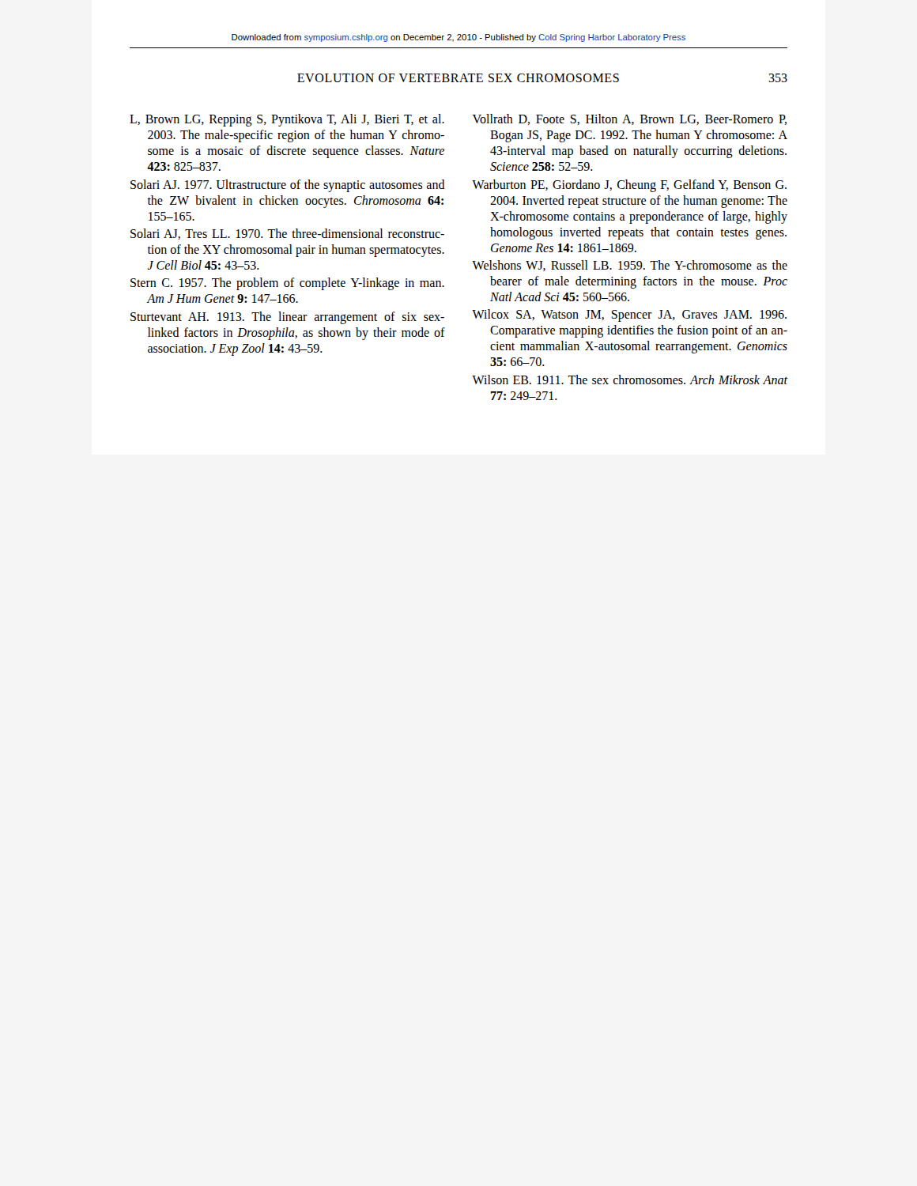Downloaded from symposium.cshlp.org on December 2, 2010 - Published by Cold Spring Harbor Laboratory Press
Evolution of Vertebrate Sex Chromosomes
353
References (continued)
L, Brown LG, Repping S, Pyntikova T, Ali J, Bieri T, et al. 2003. The male-specific region of the human Y chromosome is a mosaic of discrete sequence classes. Nature 423: 825–837.
Solari AJ. 1977. Ultrastructure of the synaptic autosomes and the ZW bivalent in chicken oocytes. Chromosoma 64: 155–165.
Solari AJ, Tres LL. 1970. The three-dimensional reconstruction of the XY chromosomal pair in human spermatocytes. J Cell Biol 45: 43–53.
Stern C. 1957. The problem of complete Y-linkage in man. Am J Hum Genet 9: 147–166.
Sturtevant AH. 1913. The linear arrangement of six sex-linked factors in Drosophila, as shown by their mode of association. J Exp Zool 14: 43–59.
Vollrath D, Foote S, Hilton A, Brown LG, Beer-Romero P, Bogan JS, Page DC. 1992. The human Y chromosome: A 43-interval map based on naturally occurring deletions. Science 258: 52–59.
Warburton PE, Giordano J, Cheung F, Gelfand Y, Benson G. 2004. Inverted repeat structure of the human genome: The X-chromosome contains a preponderance of large, highly homologous inverted repeats that contain testes genes. Genome Res 14: 1861–1869.
Welshons WJ, Russell LB. 1959. The Y-chromosome as the bearer of male determining factors in the mouse. Proc Natl Acad Sci 45: 560–566.
Wilcox SA, Watson JM, Spencer JA, Graves JAM. 1996. Comparative mapping identifies the fusion point of an ancient mammalian X-autosomal rearrangement. Genomics 35: 66–70.
Wilson EB. 1911. The sex chromosomes. Arch Mikrosk Anat 77: 249–271.